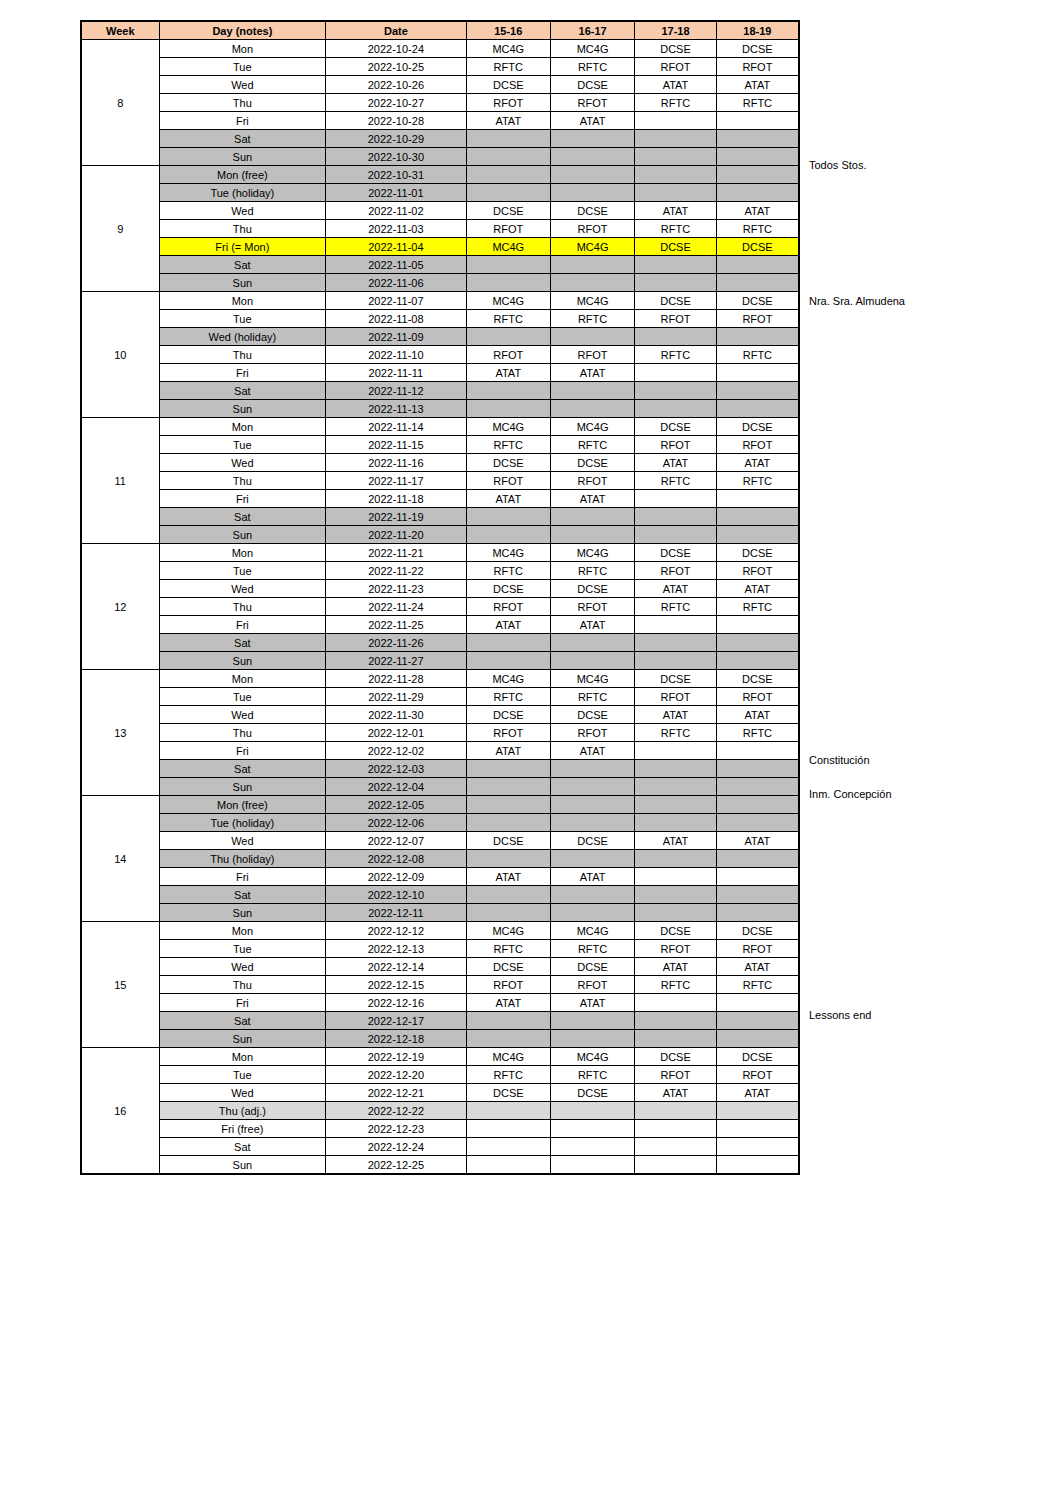| Week | Day (notes) | Date | 15-16 | 16-17 | 17-18 | 18-19 |
| --- | --- | --- | --- | --- | --- | --- |
| 8 | Mon | 2022-10-24 | MC4G | MC4G | DCSE | DCSE |
| Tue | 2022-10-25 | RFTC | RFTC | RFOT | RFOT |
| Wed | 2022-10-26 | DCSE | DCSE | ATAT | ATAT |
| Thu | 2022-10-27 | RFOT | RFOT | RFTC | RFTC |
| Fri | 2022-10-28 | ATAT | ATAT | | |
| Sat | 2022-10-29 | | | | |
| Sun | 2022-10-30 | | | | |
| 9 | Mon (free) | 2022-10-31 | | | | |
| Tue (holiday) | 2022-11-01 | | | | |
| Wed | 2022-11-02 | DCSE | DCSE | ATAT | ATAT |
| Thu | 2022-11-03 | RFOT | RFOT | RFTC | RFTC |
| Fri (= Mon) | 2022-11-04 | MC4G | MC4G | DCSE | DCSE |
| Sat | 2022-11-05 | | | | |
| Sun | 2022-11-06 | | | | |
| 10 | Mon | 2022-11-07 | MC4G | MC4G | DCSE | DCSE |
| Tue | 2022-11-08 | RFTC | RFTC | RFOT | RFOT |
| Wed (holiday) | 2022-11-09 | | | | |
| Thu | 2022-11-10 | RFOT | RFOT | RFTC | RFTC |
| Fri | 2022-11-11 | ATAT | ATAT | | |
| Sat | 2022-11-12 | | | | |
| Sun | 2022-11-13 | | | | |
| 11 | Mon | 2022-11-14 | MC4G | MC4G | DCSE | DCSE |
| Tue | 2022-11-15 | RFTC | RFTC | RFOT | RFOT |
| Wed | 2022-11-16 | DCSE | DCSE | ATAT | ATAT |
| Thu | 2022-11-17 | RFOT | RFOT | RFTC | RFTC |
| Fri | 2022-11-18 | ATAT | ATAT | | |
| Sat | 2022-11-19 | | | | |
| Sun | 2022-11-20 | | | | |
| 12 | Mon | 2022-11-21 | MC4G | MC4G | DCSE | DCSE |
| Tue | 2022-11-22 | RFTC | RFTC | RFOT | RFOT |
| Wed | 2022-11-23 | DCSE | DCSE | ATAT | ATAT |
| Thu | 2022-11-24 | RFOT | RFOT | RFTC | RFTC |
| Fri | 2022-11-25 | ATAT | ATAT | | |
| Sat | 2022-11-26 | | | | |
| Sun | 2022-11-27 | | | | |
| 13 | Mon | 2022-11-28 | MC4G | MC4G | DCSE | DCSE |
| Tue | 2022-11-29 | RFTC | RFTC | RFOT | RFOT |
| Wed | 2022-11-30 | DCSE | DCSE | ATAT | ATAT |
| Thu | 2022-12-01 | RFOT | RFOT | RFTC | RFTC |
| Fri | 2022-12-02 | ATAT | ATAT | | |
| Sat | 2022-12-03 | | | | |
| Sun | 2022-12-04 | | | | |
| 14 | Mon (free) | 2022-12-05 | | | | |
| Tue (holiday) | 2022-12-06 | | | | |
| Wed | 2022-12-07 | DCSE | DCSE | ATAT | ATAT |
| Thu (holiday) | 2022-12-08 | | | | |
| Fri | 2022-12-09 | ATAT | ATAT | | |
| Sat | 2022-12-10 | | | | |
| Sun | 2022-12-11 | | | | |
| 15 | Mon | 2022-12-12 | MC4G | MC4G | DCSE | DCSE |
| Tue | 2022-12-13 | RFTC | RFTC | RFOT | RFOT |
| Wed | 2022-12-14 | DCSE | DCSE | ATAT | ATAT |
| Thu | 2022-12-15 | RFOT | RFOT | RFTC | RFTC |
| Fri | 2022-12-16 | ATAT | ATAT | | |
| Sat | 2022-12-17 | | | | |
| Sun | 2022-12-18 | | | | |
| 16 | Mon | 2022-12-19 | MC4G | MC4G | DCSE | DCSE |
| Tue | 2022-12-20 | RFTC | RFTC | RFOT | RFOT |
| Wed | 2022-12-21 | DCSE | DCSE | ATAT | ATAT |
| Thu (adj.) | 2022-12-22 | | | | |
| Fri (free) | 2022-12-23 | | | | |
| Sat | 2022-12-24 | | | | |
| Sun | 2022-12-25 | | | | |
Todos Stos.
Nra. Sra. Almudena
Constitución
Inm. Concepción
Lessons end